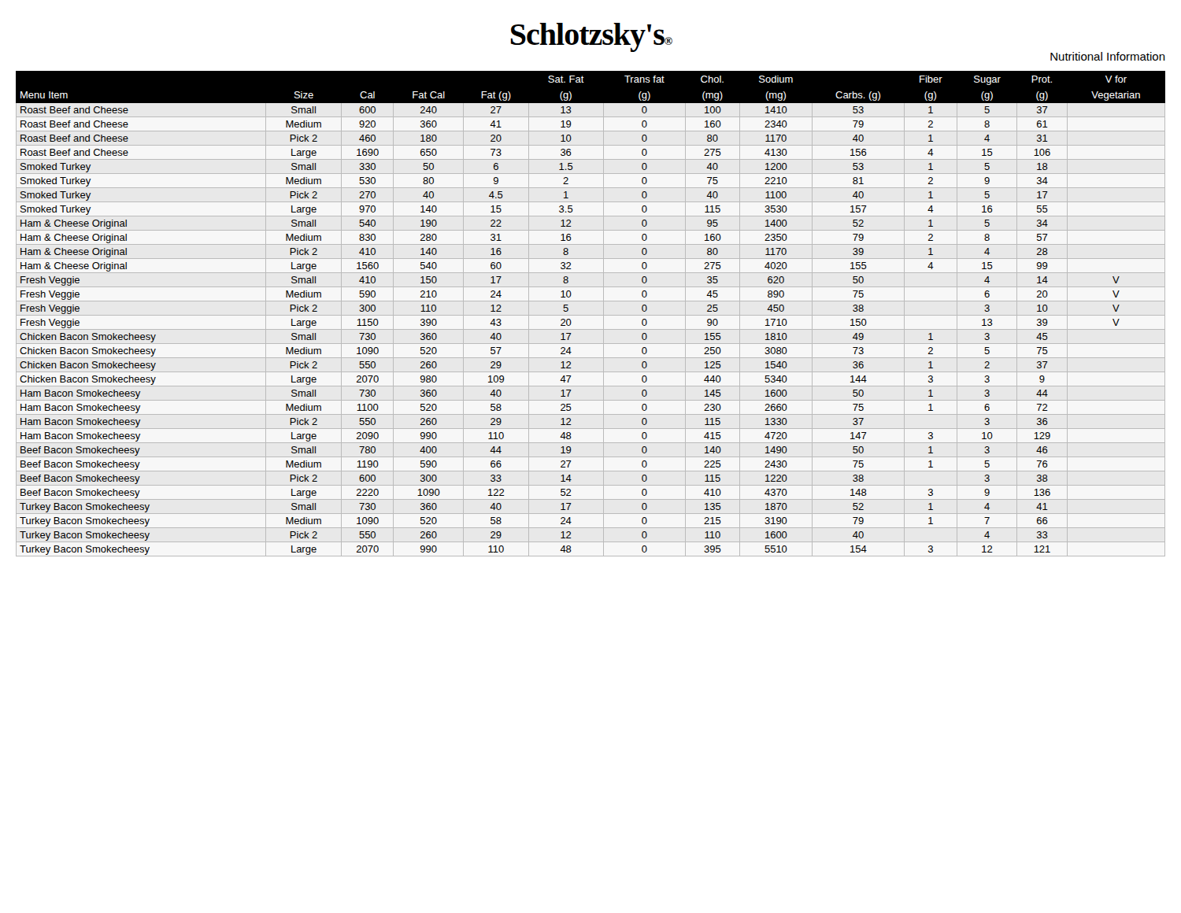Schlotzsky's®
Nutritional Information
| Menu Item | Size | Cal | Fat Cal | Fat (g) | Sat. Fat | Trans fat | Chol. | Sodium | Carbs. (g) | Fiber | Sugar | Prot. | V for |
| --- | --- | --- | --- | --- | --- | --- | --- | --- | --- | --- | --- | --- | --- |
| (g) | (g) | (mg) | (mg) | (g) | (g) | (g) | Vegetarian |
| Roast Beef and Cheese | Small | 600 | 240 | 27 | 13 | 0 | 100 | 1410 | 53 | 1 | 5 | 37 | |
| Roast Beef and Cheese | Medium | 920 | 360 | 41 | 19 | 0 | 160 | 2340 | 79 | 2 | 8 | 61 | |
| Roast Beef and Cheese | Pick 2 | 460 | 180 | 20 | 10 | 0 | 80 | 1170 | 40 | 1 | 4 | 31 | |
| Roast Beef and Cheese | Large | 1690 | 650 | 73 | 36 | 0 | 275 | 4130 | 156 | 4 | 15 | 106 | |
| Smoked Turkey | Small | 330 | 50 | 6 | 1.5 | 0 | 40 | 1200 | 53 | 1 | 5 | 18 | |
| Smoked Turkey | Medium | 530 | 80 | 9 | 2 | 0 | 75 | 2210 | 81 | 2 | 9 | 34 | |
| Smoked Turkey | Pick 2 | 270 | 40 | 4.5 | 1 | 0 | 40 | 1100 | 40 | 1 | 5 | 17 | |
| Smoked Turkey | Large | 970 | 140 | 15 | 3.5 | 0 | 115 | 3530 | 157 | 4 | 16 | 55 | |
| Ham & Cheese Original | Small | 540 | 190 | 22 | 12 | 0 | 95 | 1400 | 52 | 1 | 5 | 34 | |
| Ham & Cheese Original | Medium | 830 | 280 | 31 | 16 | 0 | 160 | 2350 | 79 | 2 | 8 | 57 | |
| Ham & Cheese Original | Pick 2 | 410 | 140 | 16 | 8 | 0 | 80 | 1170 | 39 | 1 | 4 | 28 | |
| Ham & Cheese Original | Large | 1560 | 540 | 60 | 32 | 0 | 275 | 4020 | 155 | 4 | 15 | 99 | |
| Fresh Veggie | Small | 410 | 150 | 17 | 8 | 0 | 35 | 620 | 50 | | 4 | 14 | V |
| Fresh Veggie | Medium | 590 | 210 | 24 | 10 | 0 | 45 | 890 | 75 | | 6 | 20 | V |
| Fresh Veggie | Pick 2 | 300 | 110 | 12 | 5 | 0 | 25 | 450 | 38 | | 3 | 10 | V |
| Fresh Veggie | Large | 1150 | 390 | 43 | 20 | 0 | 90 | 1710 | 150 | | 13 | 39 | V |
| Chicken Bacon Smokecheesy | Small | 730 | 360 | 40 | 17 | 0 | 155 | 1810 | 49 | 1 | 3 | 45 | |
| Chicken Bacon Smokecheesy | Medium | 1090 | 520 | 57 | 24 | 0 | 250 | 3080 | 73 | 2 | 5 | 75 | |
| Chicken Bacon Smokecheesy | Pick 2 | 550 | 260 | 29 | 12 | 0 | 125 | 1540 | 36 | 1 | 2 | 37 | |
| Chicken Bacon Smokecheesy | Large | 2070 | 980 | 109 | 47 | 0 | 440 | 5340 | 144 | 3 | 3 | 9 | |
| Ham Bacon Smokecheesy | Small | 730 | 360 | 40 | 17 | 0 | 145 | 1600 | 50 | 1 | 3 | 44 | |
| Ham Bacon Smokecheesy | Medium | 1100 | 520 | 58 | 25 | 0 | 230 | 2660 | 75 | 1 | 6 | 72 | |
| Ham Bacon Smokecheesy | Pick 2 | 550 | 260 | 29 | 12 | 0 | 115 | 1330 | 37 | | 3 | 36 | |
| Ham Bacon Smokecheesy | Large | 2090 | 990 | 110 | 48 | 0 | 415 | 4720 | 147 | 3 | 10 | 129 | |
| Beef Bacon Smokecheesy | Small | 780 | 400 | 44 | 19 | 0 | 140 | 1490 | 50 | 1 | 3 | 46 | |
| Beef Bacon Smokecheesy | Medium | 1190 | 590 | 66 | 27 | 0 | 225 | 2430 | 75 | 1 | 5 | 76 | |
| Beef Bacon Smokecheesy | Pick 2 | 600 | 300 | 33 | 14 | 0 | 115 | 1220 | 38 | | 3 | 38 | |
| Beef Bacon Smokecheesy | Large | 2220 | 1090 | 122 | 52 | 0 | 410 | 4370 | 148 | 3 | 9 | 136 | |
| Turkey Bacon Smokecheesy | Small | 730 | 360 | 40 | 17 | 0 | 135 | 1870 | 52 | 1 | 4 | 41 | |
| Turkey Bacon Smokecheesy | Medium | 1090 | 520 | 58 | 24 | 0 | 215 | 3190 | 79 | 1 | 7 | 66 | |
| Turkey Bacon Smokecheesy | Pick 2 | 550 | 260 | 29 | 12 | 0 | 110 | 1600 | 40 | | 4 | 33 | |
| Turkey Bacon Smokecheesy | Large | 2070 | 990 | 110 | 48 | 0 | 395 | 5510 | 154 | 3 | 12 | 121 | |